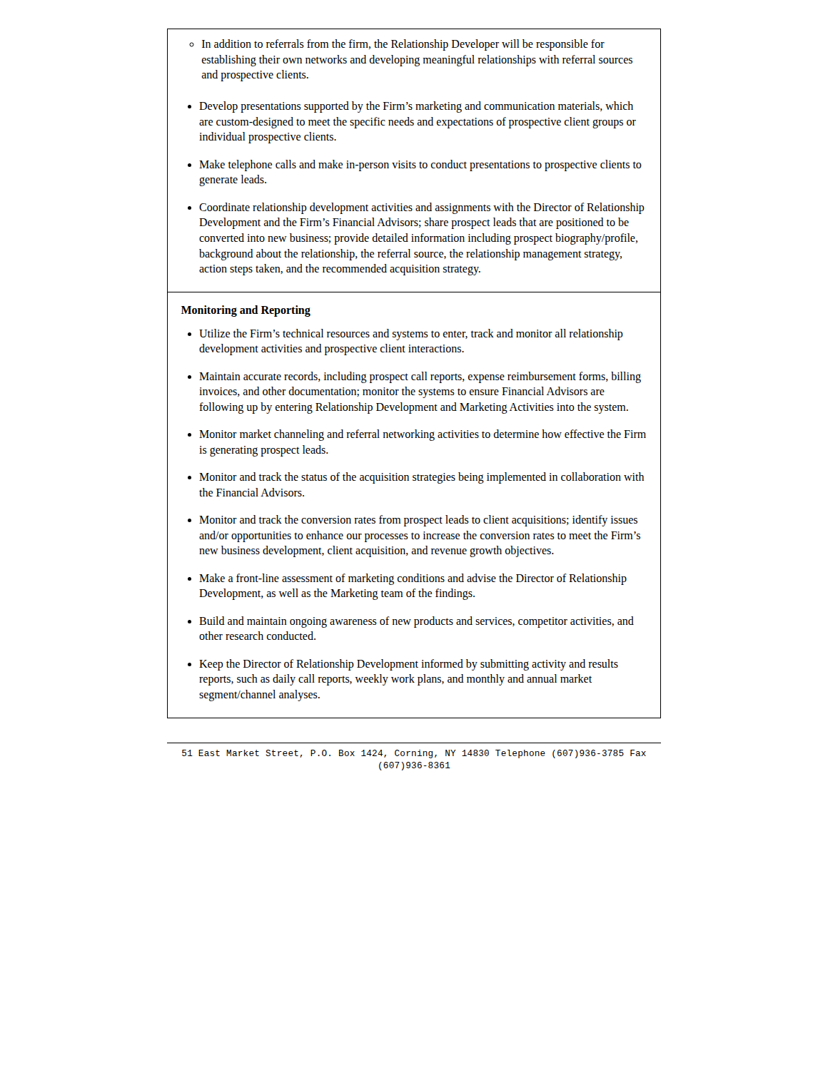In addition to referrals from the firm, the Relationship Developer will be responsible for establishing their own networks and developing meaningful relationships with referral sources and prospective clients.
Develop presentations supported by the Firm’s marketing and communication materials, which are custom-designed to meet the specific needs and expectations of prospective client groups or individual prospective clients.
Make telephone calls and make in-person visits to conduct presentations to prospective clients to generate leads.
Coordinate relationship development activities and assignments with the Director of Relationship Development and the Firm’s Financial Advisors; share prospect leads that are positioned to be converted into new business; provide detailed information including prospect biography/profile, background about the relationship, the referral source, the relationship management strategy, action steps taken, and the recommended acquisition strategy.
Monitoring and Reporting
Utilize the Firm’s technical resources and systems to enter, track and monitor all relationship development activities and prospective client interactions.
Maintain accurate records, including prospect call reports, expense reimbursement forms, billing invoices, and other documentation; monitor the systems to ensure Financial Advisors are following up by entering Relationship Development and Marketing Activities into the system.
Monitor market channeling and referral networking activities to determine how effective the Firm is generating prospect leads.
Monitor and track the status of the acquisition strategies being implemented in collaboration with the Financial Advisors.
Monitor and track the conversion rates from prospect leads to client acquisitions; identify issues and/or opportunities to enhance our processes to increase the conversion rates to meet the Firm’s new business development, client acquisition, and revenue growth objectives.
Make a front-line assessment of marketing conditions and advise the Director of Relationship Development, as well as the Marketing team of the findings.
Build and maintain ongoing awareness of new products and services, competitor activities, and other research conducted.
Keep the Director of Relationship Development informed by submitting activity and results reports, such as daily call reports, weekly work plans, and monthly and annual market segment/channel analyses.
51 East Market Street, P.O. Box 1424, Corning, NY 14830 Telephone (607)936-3785 Fax (607)936-8361